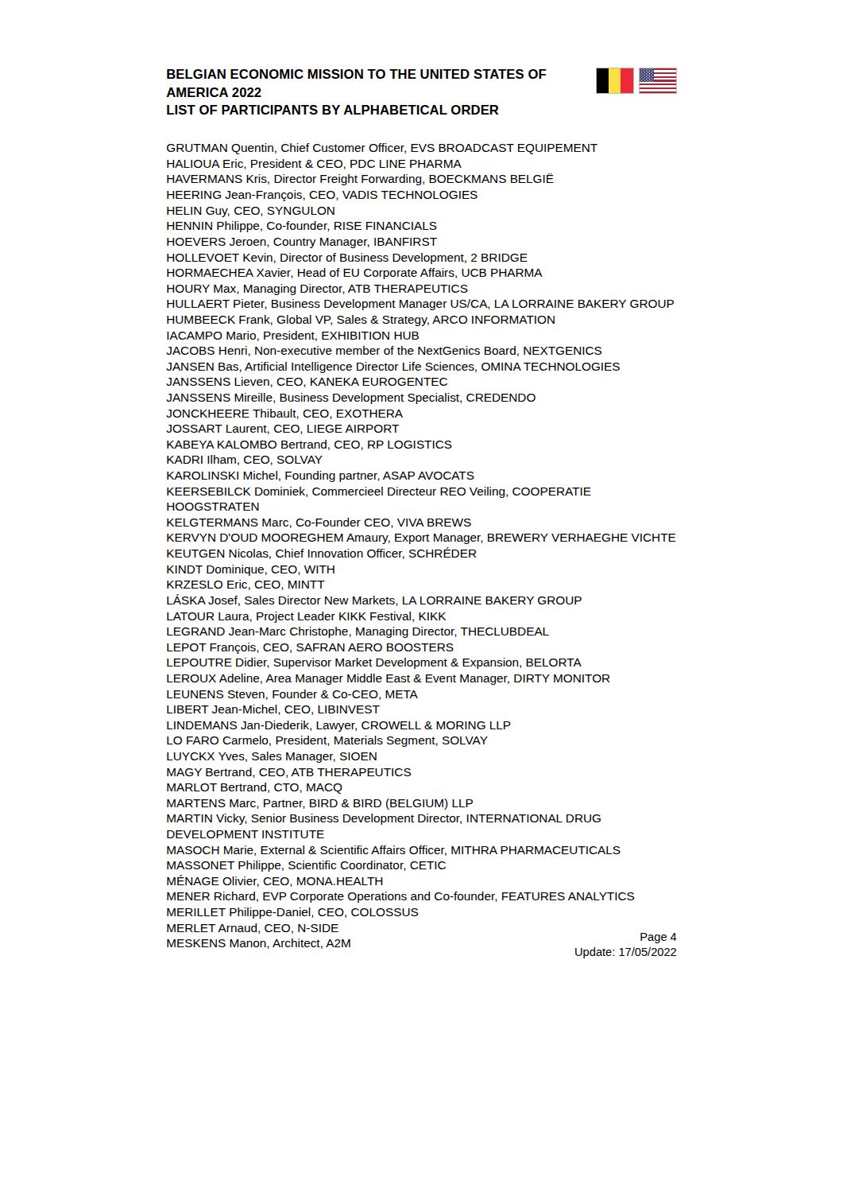Belgian Economic Mission to the United States of America 2022 List of Participants by Alphabetical Order
Grutman Quentin, Chief Customer Officer, EVS BROADCAST EQUIPEMENT
Halioua Eric, President & CEO, PDC LINE PHARMA
Havermans Kris, Director Freight Forwarding, BOECKMANS BELGIË
Heering Jean-François, CEO, VADIS TECHNOLOGIES
Helin Guy, CEO, SYNGULON
Hennin Philippe, Co-founder, RISE FINANCIALS
Hoevers Jeroen, Country Manager, IBANFIRST
Hollevoet Kevin, Director of Business Development, 2 BRIDGE
Hormaechea Xavier, Head of EU Corporate Affairs, UCB PHARMA
Houry Max, Managing Director, ATB THERAPEUTICS
Hullaert Pieter, Business Development Manager US/CA, LA LORRAINE BAKERY GROUP
Humbeeck Frank, Global VP, Sales & Strategy, ARCO INFORMATION
Iacampo Mario, President, EXHIBITION HUB
Jacobs Henri, Non-executive member of the NextGenics Board, NEXTGENICS
Jansen Bas, Artificial Intelligence Director Life Sciences, OMINA TECHNOLOGIES
Janssens Lieven, CEO, KANEKA EUROGENTEC
Janssens Mireille, Business Development Specialist, CREDENDO
Jonckheere Thibault, CEO, EXOTHERA
Jossart Laurent, CEO, LIEGE AIRPORT
Kabeya Kalombo Bertrand, CEO, RP LOGISTICS
Kadri Ilham, CEO, SOLVAY
Karolinski Michel, Founding partner, ASAP AVOCATS
Keersebilck Dominiek, Commercieel Directeur REO Veiling, COOPERATIE HOOGSTRATEN
Kelgtermans Marc, Co-Founder CEO, VIVA BREWS
Kervyn d'Oud Mooreghem Amaury, Export Manager, BREWERY VERHAEGHE VICHTE
Keutgen Nicolas, Chief Innovation Officer, SCHRÉDER
Kindt Dominique, CEO, WITH
Krzeslo Eric, CEO, MINTT
Láska Josef, Sales Director New Markets, LA LORRAINE BAKERY GROUP
Latour Laura, Project Leader KIKK Festival, KIKK
Legrand Jean-Marc Christophe, Managing Director, THECLUBDEAL
Lepot François, CEO, SAFRAN AERO BOOSTERS
Lepoutre Didier, Supervisor Market Development & Expansion, BELORTA
Leroux Adeline, Area Manager Middle East & Event Manager, DIRTY MONITOR
Leunens Steven, Founder & Co-CEO, META
Libert Jean-Michel, CEO, LIBINVEST
Lindemans Jan-Diederik, Lawyer, CROWELL & MORING LLP
Lo Faro Carmelo, President, Materials Segment, SOLVAY
Luyckx Yves, Sales Manager, SIOEN
Magy Bertrand, CEO, ATB THERAPEUTICS
Marlot Bertrand, CTO, MACQ
Martens Marc, Partner, BIRD & BIRD (BELGIUM) LLP
Martin Vicky, Senior Business Development Director, INTERNATIONAL DRUG DEVELOPMENT INSTITUTE
Masoch Marie, External & Scientific Affairs Officer, MITHRA PHARMACEUTICALS
Massonet Philippe, Scientific Coordinator, CETIC
Ménage Olivier, CEO, MONA.HEALTH
Mener Richard, EVP Corporate Operations and Co-founder, FEATURES ANALYTICS
Merillet Philippe-Daniel, CEO, COLOSSUS
Merlet Arnaud, CEO, N-SIDE
Meskens Manon, Architect, A2M
Page 4
Update: 17/05/2022